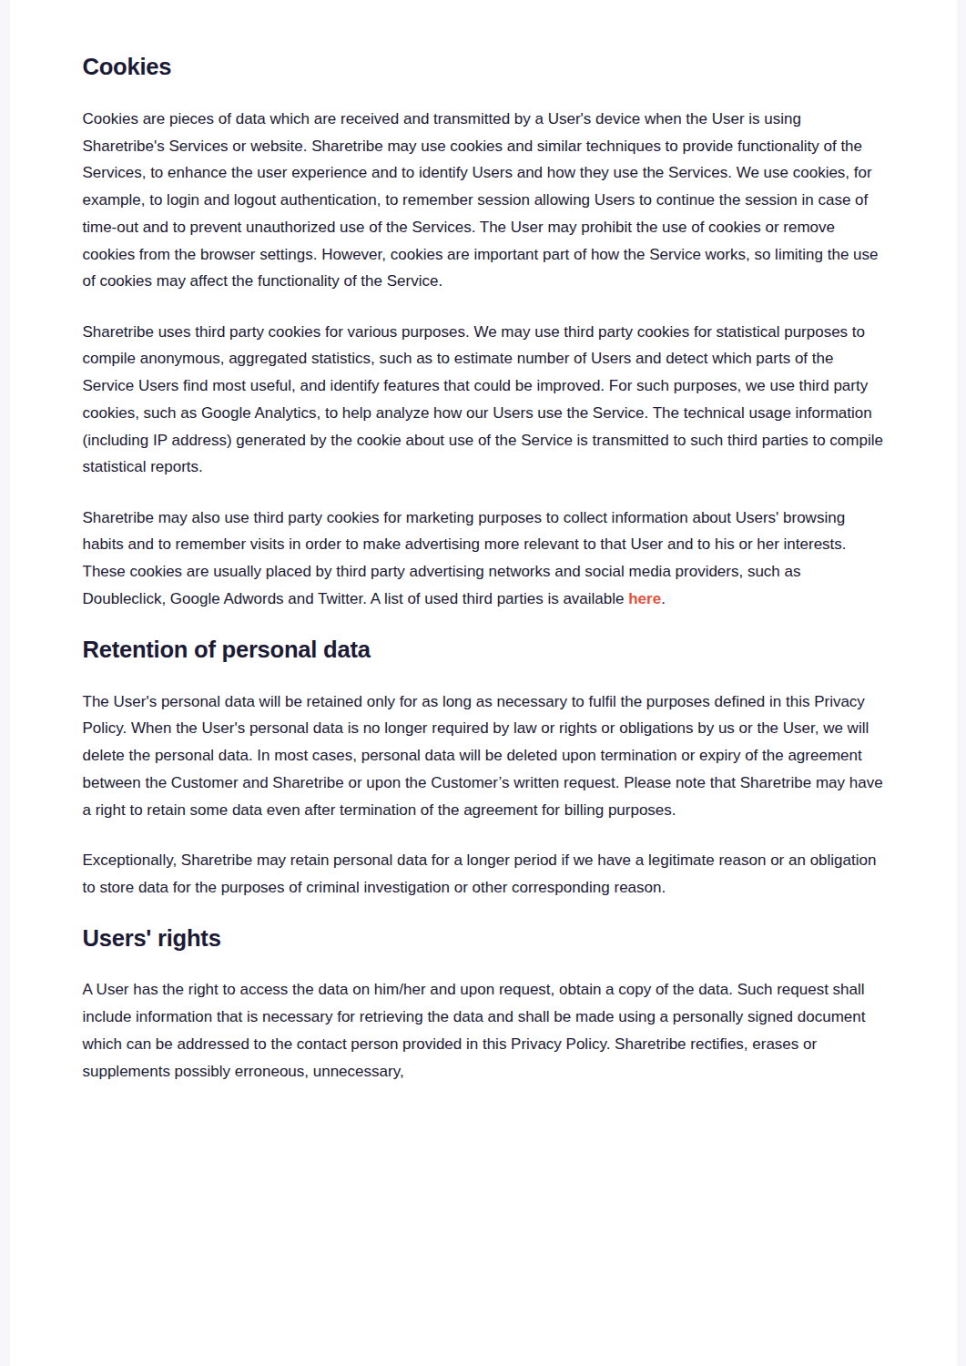Cookies
Cookies are pieces of data which are received and transmitted by a User's device when the User is using Sharetribe's Services or website. Sharetribe may use cookies and similar techniques to provide functionality of the Services, to enhance the user experience and to identify Users and how they use the Services. We use cookies, for example, to login and logout authentication, to remember session allowing Users to continue the session in case of time-out and to prevent unauthorized use of the Services. The User may prohibit the use of cookies or remove cookies from the browser settings. However, cookies are important part of how the Service works, so limiting the use of cookies may affect the functionality of the Service.
Sharetribe uses third party cookies for various purposes. We may use third party cookies for statistical purposes to compile anonymous, aggregated statistics, such as to estimate number of Users and detect which parts of the Service Users find most useful, and identify features that could be improved. For such purposes, we use third party cookies, such as Google Analytics, to help analyze how our Users use the Service. The technical usage information (including IP address) generated by the cookie about use of the Service is transmitted to such third parties to compile statistical reports.
Sharetribe may also use third party cookies for marketing purposes to collect information about Users' browsing habits and to remember visits in order to make advertising more relevant to that User and to his or her interests. These cookies are usually placed by third party advertising networks and social media providers, such as Doubleclick, Google Adwords and Twitter. A list of used third parties is available here.
Retention of personal data
The User's personal data will be retained only for as long as necessary to fulfil the purposes defined in this Privacy Policy. When the User's personal data is no longer required by law or rights or obligations by us or the User, we will delete the personal data. In most cases, personal data will be deleted upon termination or expiry of the agreement between the Customer and Sharetribe or upon the Customer’s written request. Please note that Sharetribe may have a right to retain some data even after termination of the agreement for billing purposes.
Exceptionally, Sharetribe may retain personal data for a longer period if we have a legitimate reason or an obligation to store data for the purposes of criminal investigation or other corresponding reason.
Users' rights
A User has the right to access the data on him/her and upon request, obtain a copy of the data. Such request shall include information that is necessary for retrieving the data and shall be made using a personally signed document which can be addressed to the contact person provided in this Privacy Policy. Sharetribe rectifies, erases or supplements possibly erroneous, unnecessary,